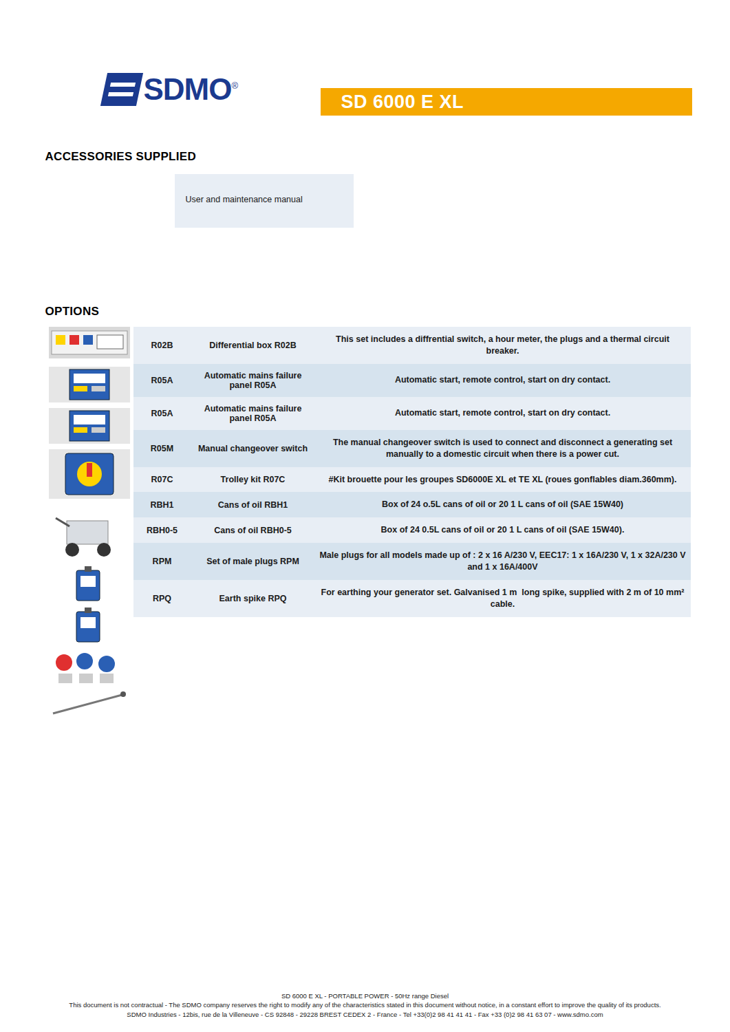SDMO®
SD 6000 E XL
ACCESSORIES SUPPLIED
User and maintenance manual
OPTIONS
| R02B | Differential box R02B | This set includes a diffrential switch, a hour meter, the plugs and a thermal circuit breaker. |
| R05A | Automatic mains failure panel R05A | Automatic start, remote control, start on dry contact. |
| R05A | Automatic mains failure panel R05A | Automatic start, remote control, start on dry contact. |
| R05M | Manual changeover switch | The manual changeover switch is used to connect and disconnect a generating set manually to a domestic circuit when there is a power cut. |
| R07C | Trolley kit R07C | #Kit brouette pour les groupes SD6000E XL et TE XL (roues gonflables diam.360mm). |
| RBH1 | Cans of oil RBH1 | Box of 24 o.5L cans of oil or 20 1 L cans of oil (SAE 15W40) |
| RBH0-5 | Cans of oil RBH0-5 | Box of 24 0.5L cans of oil or 20 1 L cans of oil (SAE 15W40). |
| RPM | Set of male plugs RPM | Male plugs for all models made up of : 2 x 16 A/230 V, EEC17: 1 x 16A/230 V, 1 x 32A/230 V and 1 x 16A/400V |
| RPQ | Earth spike RPQ | For earthing your generator set. Galvanised 1 m long spike, supplied with 2 m of 10 mm² cable. |
SD 6000 E XL - PORTABLE POWER - 50Hz range Diesel
This document is not contractual - The SDMO company reserves the right to modify any of the characteristics stated in this document without notice, in a constant effort to improve the quality of its products.
SDMO Industries - 12bis, rue de la Villeneuve - CS 92848 - 29228 BREST CEDEX 2 - France - Tel +33(0)2 98 41 41 41 - Fax +33 (0)2 98 41 63 07 - www.sdmo.com